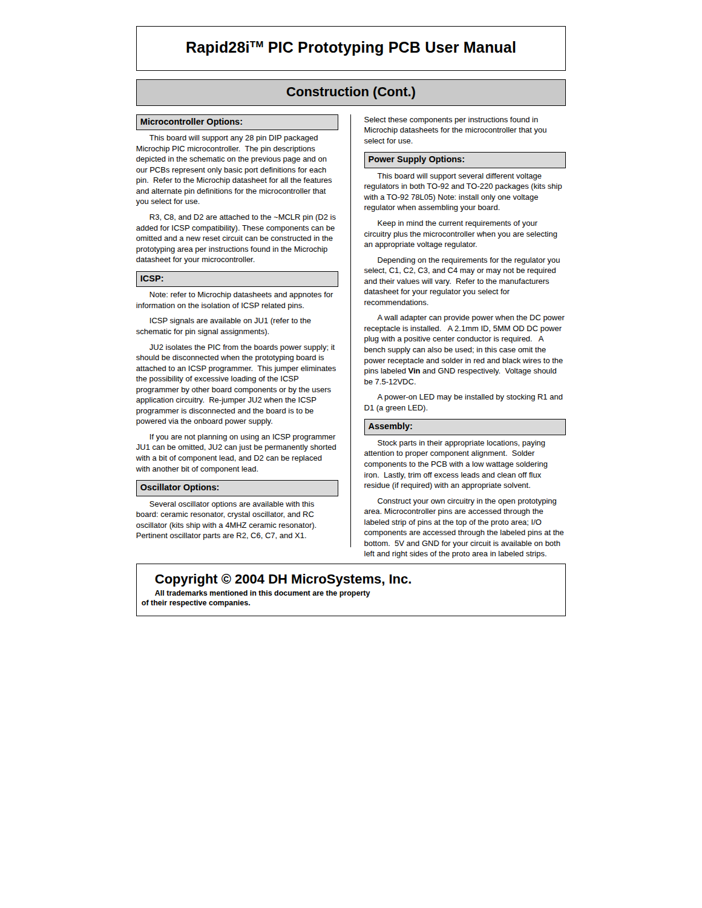Rapid28iTM PIC Prototyping PCB User Manual
Construction (Cont.)
Microcontroller Options:
This board will support any 28 pin DIP packaged Microchip PIC microcontroller. The pin descriptions depicted in the schematic on the previous page and on our PCBs represent only basic port definitions for each pin. Refer to the Microchip datasheet for all the features and alternate pin definitions for the microcontroller that you select for use.
R3, C8, and D2 are attached to the ~MCLR pin (D2 is added for ICSP compatibility). These components can be omitted and a new reset circuit can be constructed in the prototyping area per instructions found in the Microchip datasheet for your microcontroller.
ICSP:
Note: refer to Microchip datasheets and appnotes for information on the isolation of ICSP related pins.
ICSP signals are available on JU1 (refer to the schematic for pin signal assignments).
JU2 isolates the PIC from the boards power supply; it should be disconnected when the prototyping board is attached to an ICSP programmer. This jumper eliminates the possibility of excessive loading of the ICSP programmer by other board components or by the users application circuitry. Re-jumper JU2 when the ICSP programmer is disconnected and the board is to be powered via the onboard power supply.
If you are not planning on using an ICSP programmer JU1 can be omitted, JU2 can just be permanently shorted with a bit of component lead, and D2 can be replaced with another bit of component lead.
Oscillator Options:
Several oscillator options are available with this board: ceramic resonator, crystal oscillator, and RC oscillator (kits ship with a 4MHZ ceramic resonator). Pertinent oscillator parts are R2, C6, C7, and X1.
Select these components per instructions found in Microchip datasheets for the microcontroller that you select for use.
Power Supply Options:
This board will support several different voltage regulators in both TO-92 and TO-220 packages (kits ship with a TO-92 78L05) Note: install only one voltage regulator when assembling your board.
Keep in mind the current requirements of your circuitry plus the microcontroller when you are selecting an appropriate voltage regulator.
Depending on the requirements for the regulator you select, C1, C2, C3, and C4 may or may not be required and their values will vary. Refer to the manufacturers datasheet for your regulator you select for recommendations.
A wall adapter can provide power when the DC power receptacle is installed. A 2.1mm ID, 5MM OD DC power plug with a positive center conductor is required. A bench supply can also be used; in this case omit the power receptacle and solder in red and black wires to the pins labeled Vin and GND respectively. Voltage should be 7.5-12VDC.
A power-on LED may be installed by stocking R1 and D1 (a green LED).
Assembly:
Stock parts in their appropriate locations, paying attention to proper component alignment. Solder components to the PCB with a low wattage soldering iron. Lastly, trim off excess leads and clean off flux residue (if required) with an appropriate solvent.
Construct your own circuitry in the open prototyping area. Microcontroller pins are accessed through the labeled strip of pins at the top of the proto area; I/O components are accessed through the labeled pins at the bottom. 5V and GND for your circuit is available on both left and right sides of the proto area in labeled strips.
Copyright © 2004 DH MicroSystems, Inc.
All trademarks mentioned in this document are the property
of their respective companies.